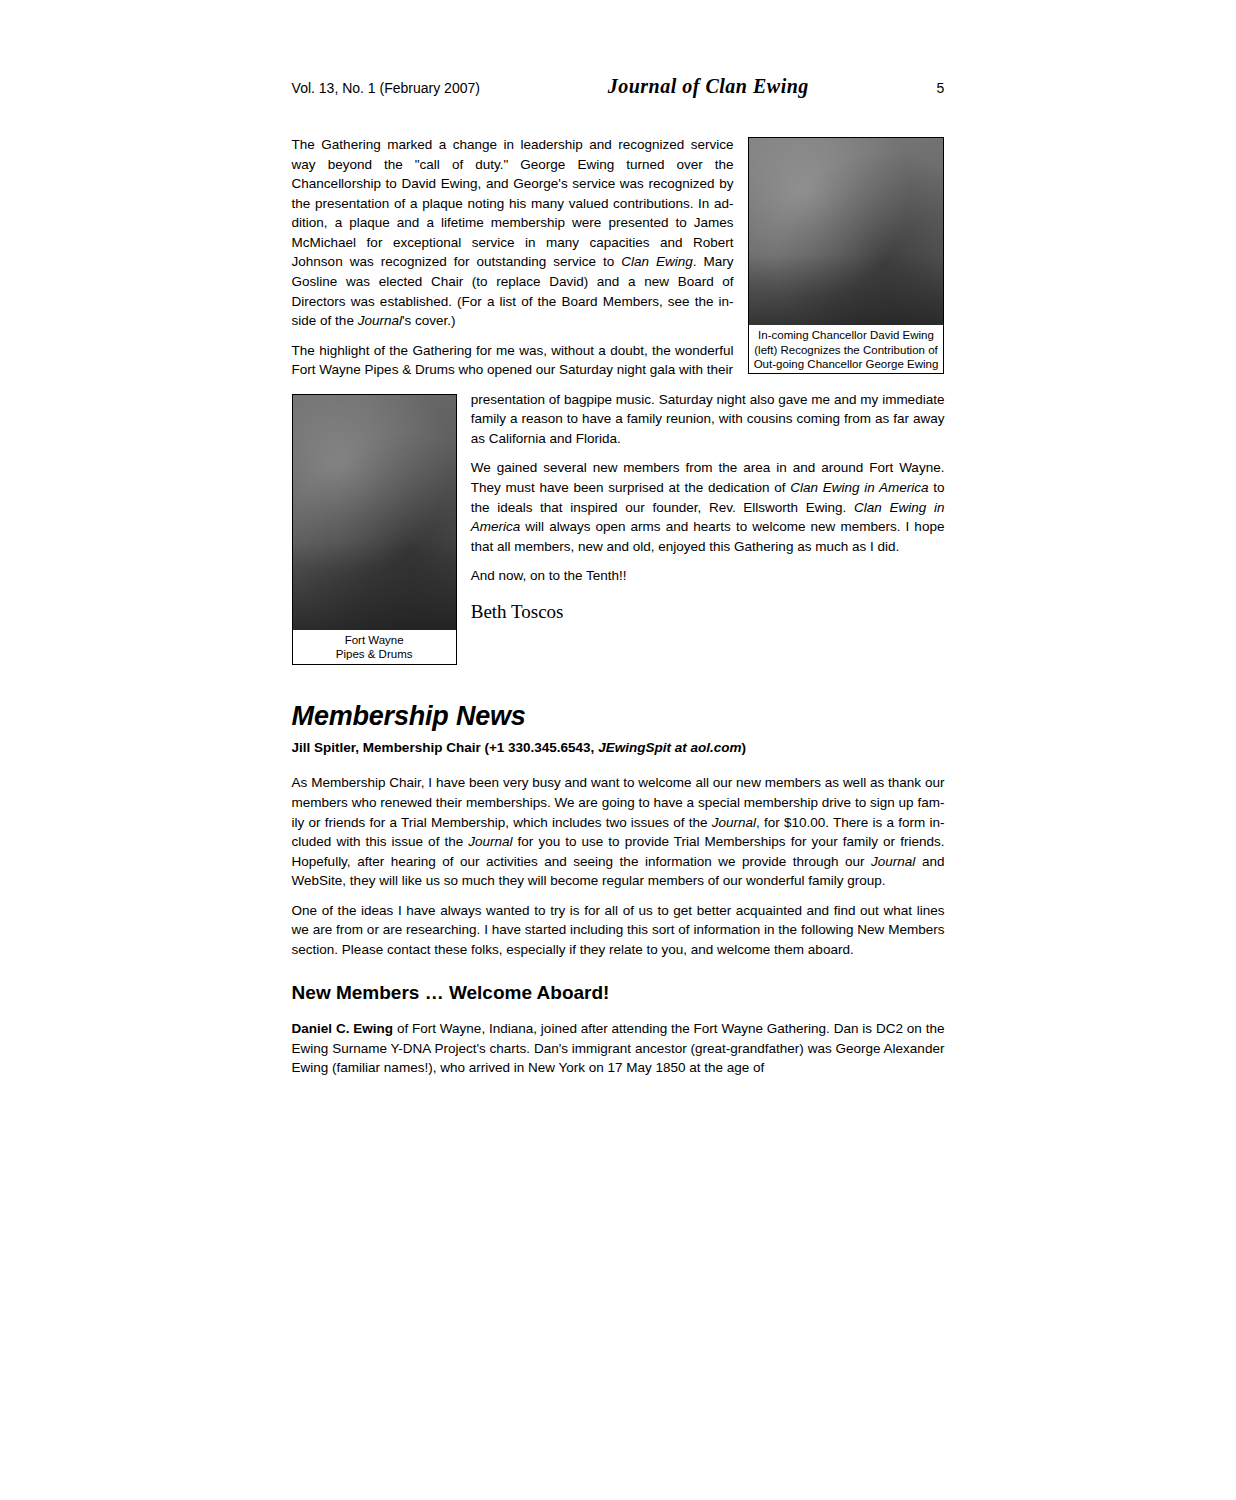Vol. 13, No. 1 (February 2007)
Journal of Clan Ewing
5
In-coming Chancellor David Ewing (left) Recognizes the Contribution of Out-going Chancellor George Ewing
The Gathering marked a change in leadership and recognized service way beyond the "call of duty." George Ewing turned over the Chancellorship to David Ewing, and George's service was recognized by the presentation of a plaque noting his many valued contributions. In addition, a plaque and a lifetime membership were presented to James McMichael for exceptional service in many capacities and Robert Johnson was recognized for outstanding service to Clan Ewing. Mary Gosline was elected Chair (to replace David) and a new Board of Directors was established. (For a list of the Board Members, see the inside of the Journal's cover.)
The highlight of the Gathering for me was, without a doubt, the wonderful Fort Wayne Pipes & Drums who opened our Saturday night gala with their
Fort Wayne
Pipes & Drums
presentation of bagpipe music. Saturday night also gave me and my immediate family a reason to have a family reunion, with cousins coming from as far away as California and Florida.
We gained several new members from the area in and around Fort Wayne. They must have been surprised at the dedication of Clan Ewing in America to the ideals that inspired our founder, Rev. Ellsworth Ewing. Clan Ewing in America will always open arms and hearts to welcome new members. I hope that all members, new and old, enjoyed this Gathering as much as I did.
And now, on to the Tenth!!
Beth Toscos
Membership News
Jill Spitler, Membership Chair (+1 330.345.6543, JEwingSpit at aol.com)
As Membership Chair, I have been very busy and want to welcome all our new members as well as thank our members who renewed their memberships. We are going to have a special membership drive to sign up family or friends for a Trial Membership, which includes two issues of the Journal, for $10.00. There is a form included with this issue of the Journal for you to use to provide Trial Memberships for your family or friends. Hopefully, after hearing of our activities and seeing the information we provide through our Journal and WebSite, they will like us so much they will become regular members of our wonderful family group.
One of the ideas I have always wanted to try is for all of us to get better acquainted and find out what lines we are from or are researching. I have started including this sort of information in the following New Members section. Please contact these folks, especially if they relate to you, and welcome them aboard.
New Members … Welcome Aboard!
Daniel C. Ewing of Fort Wayne, Indiana, joined after attending the Fort Wayne Gathering. Dan is DC2 on the Ewing Surname Y-DNA Project's charts. Dan's immigrant ancestor (great-grandfather) was George Alexander Ewing (familiar names!), who arrived in New York on 17 May 1850 at the age of